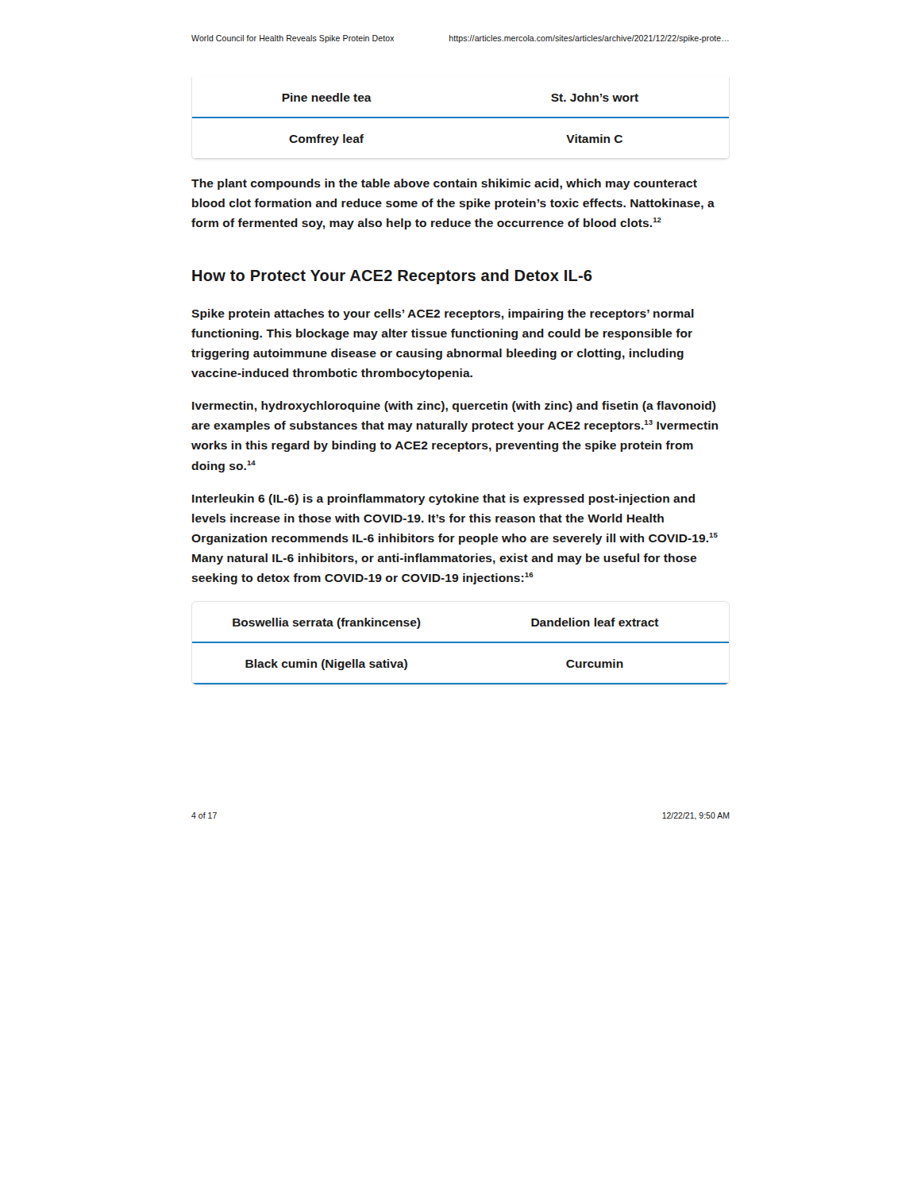World Council for Health Reveals Spike Protein Detox
https://articles.mercola.com/sites/articles/archive/2021/12/22/spike-prote…
| Pine needle tea | St. John’s wort |
| Comfrey leaf | Vitamin C |
The plant compounds in the table above contain shikimic acid, which may counteract blood clot formation and reduce some of the spike protein’s toxic effects. Nattokinase, a form of fermented soy, may also help to reduce the occurrence of blood clots.12
How to Protect Your ACE2 Receptors and Detox IL-6
Spike protein attaches to your cells’ ACE2 receptors, impairing the receptors’ normal functioning. This blockage may alter tissue functioning and could be responsible for triggering autoimmune disease or causing abnormal bleeding or clotting, including vaccine-induced thrombotic thrombocytopenia.
Ivermectin, hydroxychloroquine (with zinc), quercetin (with zinc) and fisetin (a flavonoid) are examples of substances that may naturally protect your ACE2 receptors.13 Ivermectin works in this regard by binding to ACE2 receptors, preventing the spike protein from doing so.14
Interleukin 6 (IL-6) is a proinflammatory cytokine that is expressed post-injection and levels increase in those with COVID-19. It’s for this reason that the World Health Organization recommends IL-6 inhibitors for people who are severely ill with COVID-19.15 Many natural IL-6 inhibitors, or anti-inflammatories, exist and may be useful for those seeking to detox from COVID-19 or COVID-19 injections:16
| Boswellia serrata (frankincense) | Dandelion leaf extract |
| Black cumin (Nigella sativa) | Curcumin |
4 of 17
12/22/21, 9:50 AM